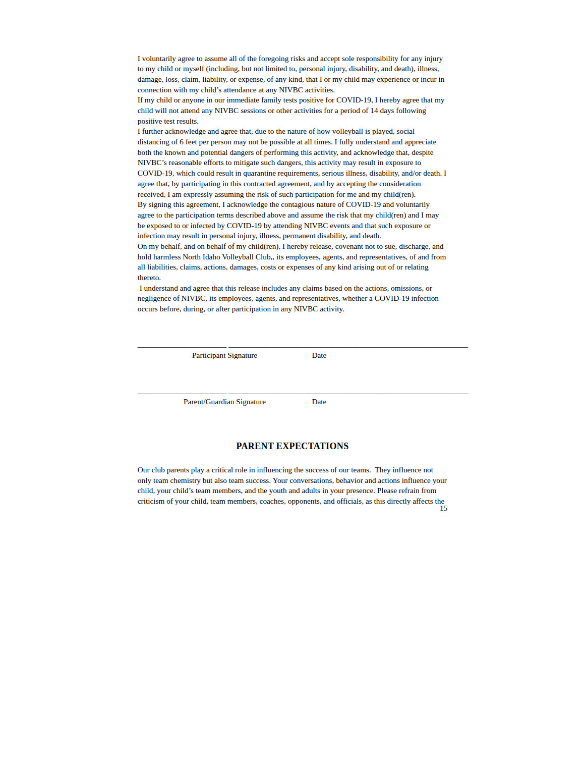I voluntarily agree to assume all of the foregoing risks and accept sole responsibility for any injury to my child or myself (including, but not limited to, personal injury, disability, and death), illness, damage, loss, claim, liability, or expense, of any kind, that I or my child may experience or incur in connection with my child’s attendance at any NIVBC activities.
If my child or anyone in our immediate family tests positive for COVID-19, I hereby agree that my child will not attend any NIVBC sessions or other activities for a period of 14 days following positive test results.
I further acknowledge and agree that, due to the nature of how volleyball is played, social distancing of 6 feet per person may not be possible at all times. I fully understand and appreciate both the known and potential dangers of performing this activity, and acknowledge that, despite NIVBC’s reasonable efforts to mitigate such dangers, this activity may result in exposure to COVID-19, which could result in quarantine requirements, serious illness, disability, and/or death. I agree that, by participating in this contracted agreement, and by accepting the consideration received, I am expressly assuming the risk of such participation for me and my child(ren).
By signing this agreement, I acknowledge the contagious nature of COVID-19 and voluntarily agree to the participation terms described above and assume the risk that my child(ren) and I may be exposed to or infected by COVID-19 by attending NIVBC events and that such exposure or infection may result in personal injury, illness, permanent disability, and death.
On my behalf, and on behalf of my child(ren), I hereby release, covenant not to sue, discharge, and hold harmless North Idaho Volleyball Club,, its employees, agents, and representatives, of and from all liabilities, claims, actions, damages, costs or expenses of any kind arising out of or relating thereto.
I understand and agree that this release includes any claims based on the actions, omissions, or negligence of NIVBC, its employees, agents, and representatives, whether a COVID-19 infection occurs before, during, or after participation in any NIVBC activity.
_______________________ ______________________________________________________________
Participant Signature Date
_______________________ ______________________________________________________________
Parent/Guardian Signature Date
PARENT EXPECTATIONS
Our club parents play a critical role in influencing the success of our teams. They influence not only team chemistry but also team success. Your conversations, behavior and actions influence your child, your child’s team members, and the youth and adults in your presence. Please refrain from criticism of your child, team members, coaches, opponents, and officials, as this directly affects the
15